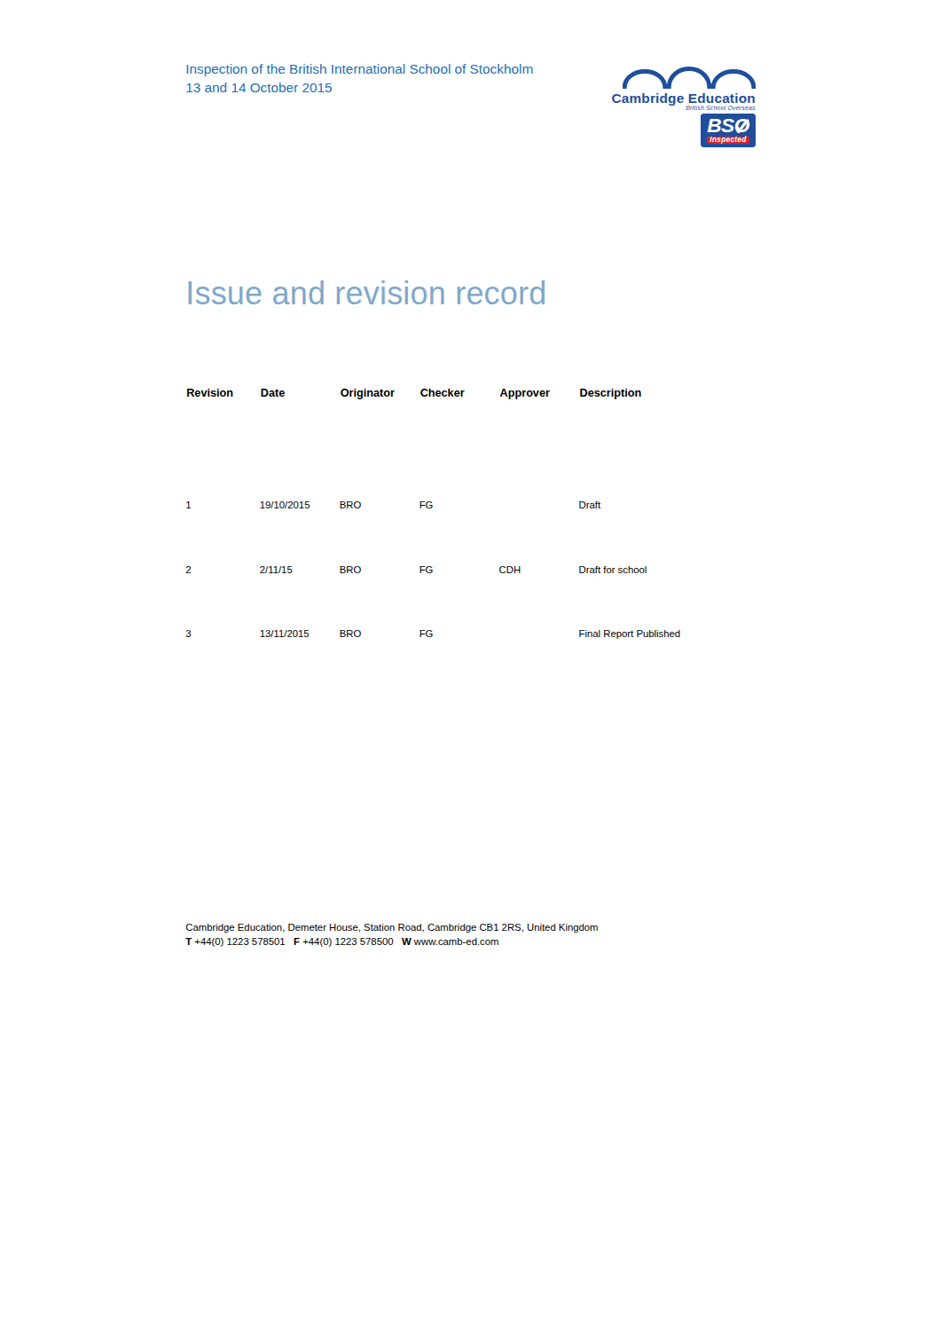Inspection of the British International School of Stockholm
13 and 14 October 2015
Cambridge Education
British School Overseas
BSO ✓ Inspected
Issue and revision record
| Revision | Date | Originator | Checker | Approver | Description |
| --- | --- | --- | --- | --- | --- |
| 1 | 19/10/2015 | BRO | FG | | Draft |
| 2 | 2/11/15 | BRO | FG | CDH | Draft for school |
| 3 | 13/11/2015 | BRO | FG | | Final Report Published |
Cambridge Education, Demeter House, Station Road, Cambridge CB1 2RS, United Kingdom
T +44(0) 1223 578501 F +44(0) 1223 578500 W www.camb-ed.com